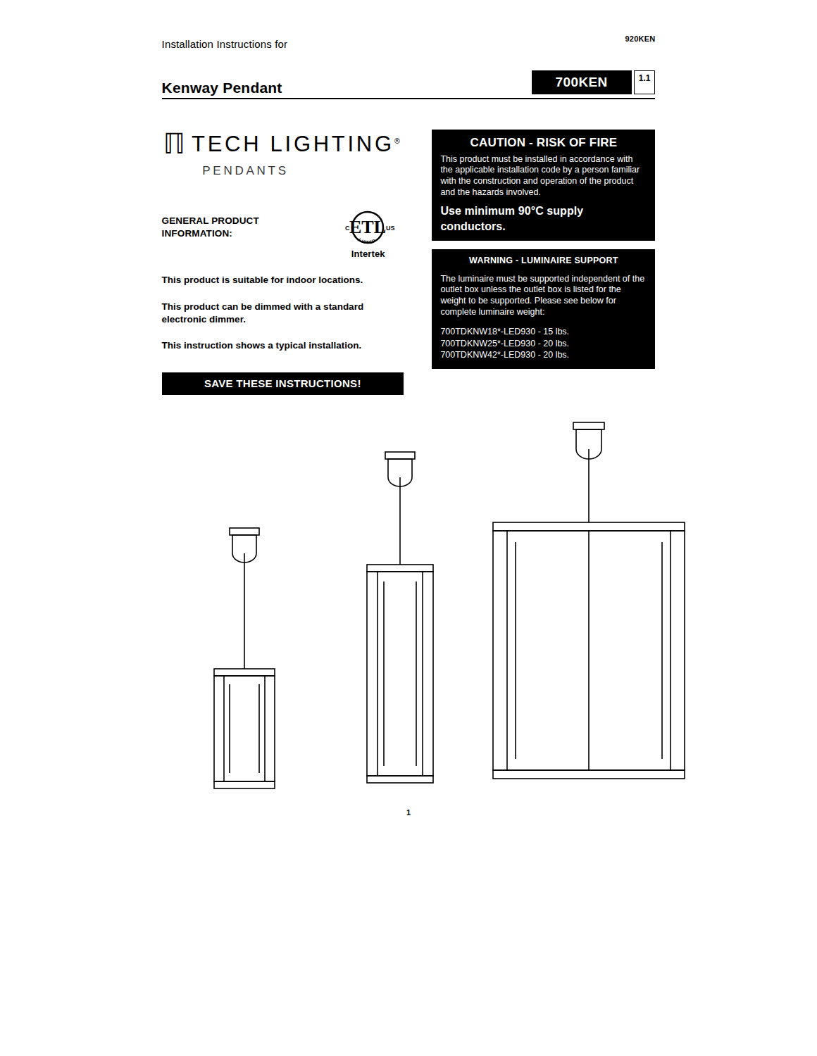920KEN
Installation Instructions for
Kenway Pendant
700KEN
1.1
ℿ
TECH LIGHTING®
PENDANTS
GENERAL PRODUCT INFORMATION:
ETL LISTED C US
Intertek
This product is suitable for indoor locations.
This product can be dimmed with a standard electronic dimmer.
This instruction shows a typical installation.
SAVE THESE INSTRUCTIONS!
CAUTION - RISK OF FIRE
This product must be installed in accordance with the applicable installation code by a person familiar with the construction and operation of the product and the hazards involved.
Use minimum 90°C supply conductors.
WARNING - LUMINAIRE SUPPORT
The luminaire must be supported independent of the outlet box unless the outlet box is listed for the weight to be supported. Please see below for complete luminaire weight:
700TDKNW18*-LED930 - 15 lbs.
700TDKNW25*-LED930 - 20 lbs.
700TDKNW42*-LED930 - 20 lbs.
1